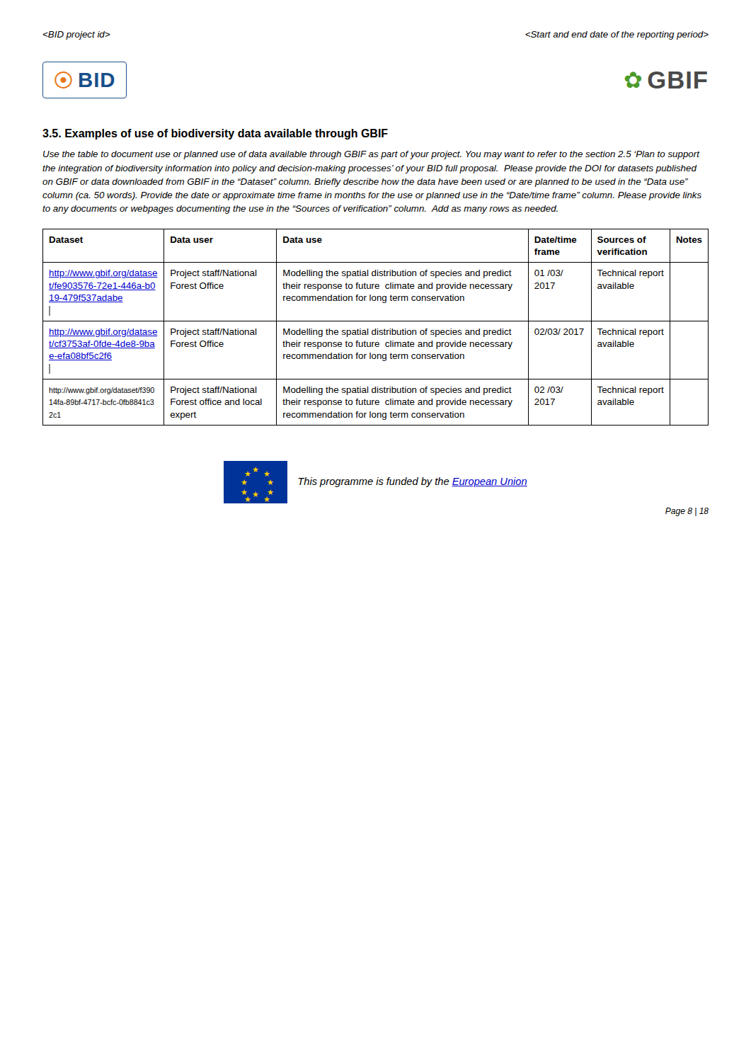<BID project id> <Start and end date of the reporting period>
⦿BID
✿GBIF
3.5. Examples of use of biodiversity data available through GBIF
Use the table to document use or planned use of data available through GBIF as part of your project. You may want to refer to the section 2.5 ‘Plan to support the integration of biodiversity information into policy and decision-making processes’ of your BID full proposal. Please provide the DOI for datasets published on GBIF or data downloaded from GBIF in the “Dataset” column. Briefly describe how the data have been used or are planned to be used in the “Data use” column (ca. 50 words). Provide the date or approximate time frame in months for the use or planned use in the “Date/time frame” column. Please provide links to any documents or webpages documenting the use in the “Sources of verification” column. Add as many rows as needed.
| Dataset | Data user | Data use | Date/time frame | Sources of verification | Notes |
| --- | --- | --- | --- | --- | --- |
| http://www.gbif.org/dataset/fe903576-72e1-446a-b019-479f537adabe | Project staff/National Forest Office | Modelling the spatial distribution of species and predict their response to future climate and provide necessary recommendation for long term conservation | 01 /03/ 2017 | Technical report available | |
| http://www.gbif.org/dataset/cf3753af-0fde-4de8-9bae-efa08bf5c2f6 | Project staff/National Forest Office | Modelling the spatial distribution of species and predict their response to future climate and provide necessary recommendation for long term conservation | 02/03/ 2017 | Technical report available | |
| http://www.gbif.org/dataset/f39014fa-89bf-4717-bcfc-0fb8841c32c1 | Project staff/National Forest office and local expert | Modelling the spatial distribution of species and predict their response to future climate and provide necessary recommendation for long term conservation | 02 /03/ 2017 | Technical report available | |
★ ★ ★ ★ ★ ★ ★ ★ ★ ★
This programme is funded by the European Union
Page 8 | 18